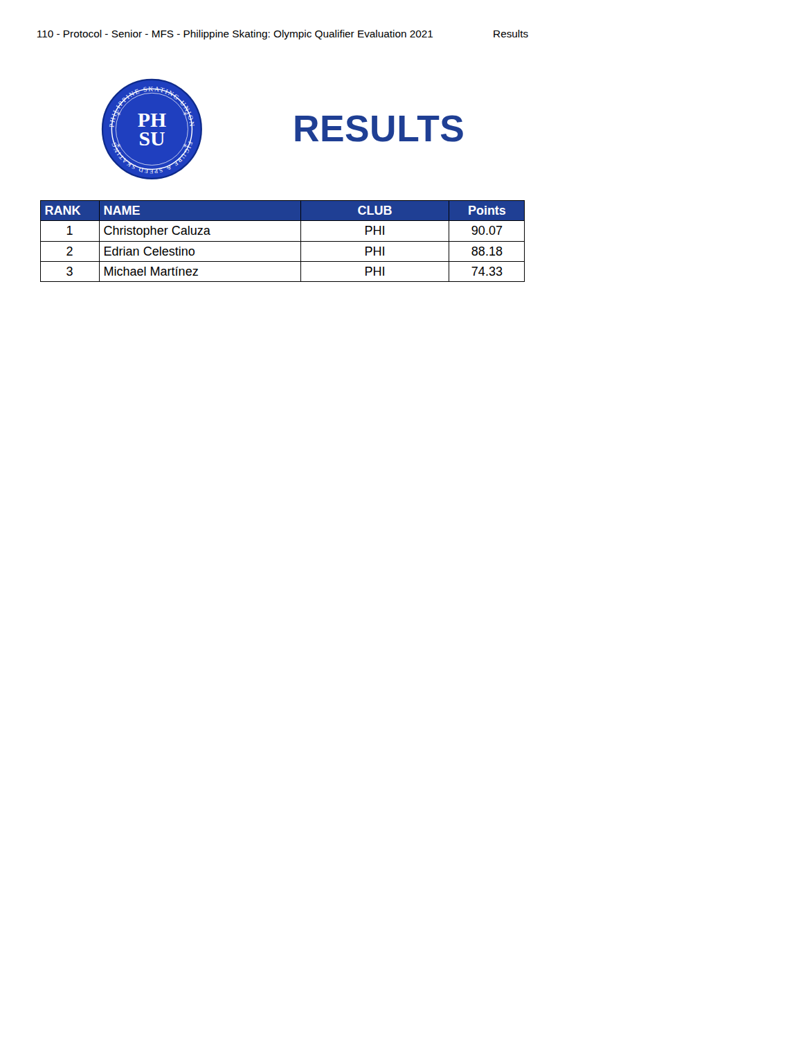110 - Protocol - Senior - MFS - Philippine Skating: Olympic Qualifier Evaluation 2021
Results
PHILIPPINE SKATING UNION FIGURE & SPEED SKATING PH SU ✳ ✳ ✳ ✳
RESULTS
| RANK | NAME | CLUB | Points |
| --- | --- | --- | --- |
| 1 | Christopher Caluza | PHI | 90.07 |
| 2 | Edrian Celestino | PHI | 88.18 |
| 3 | Michael Martínez | PHI | 74.33 |